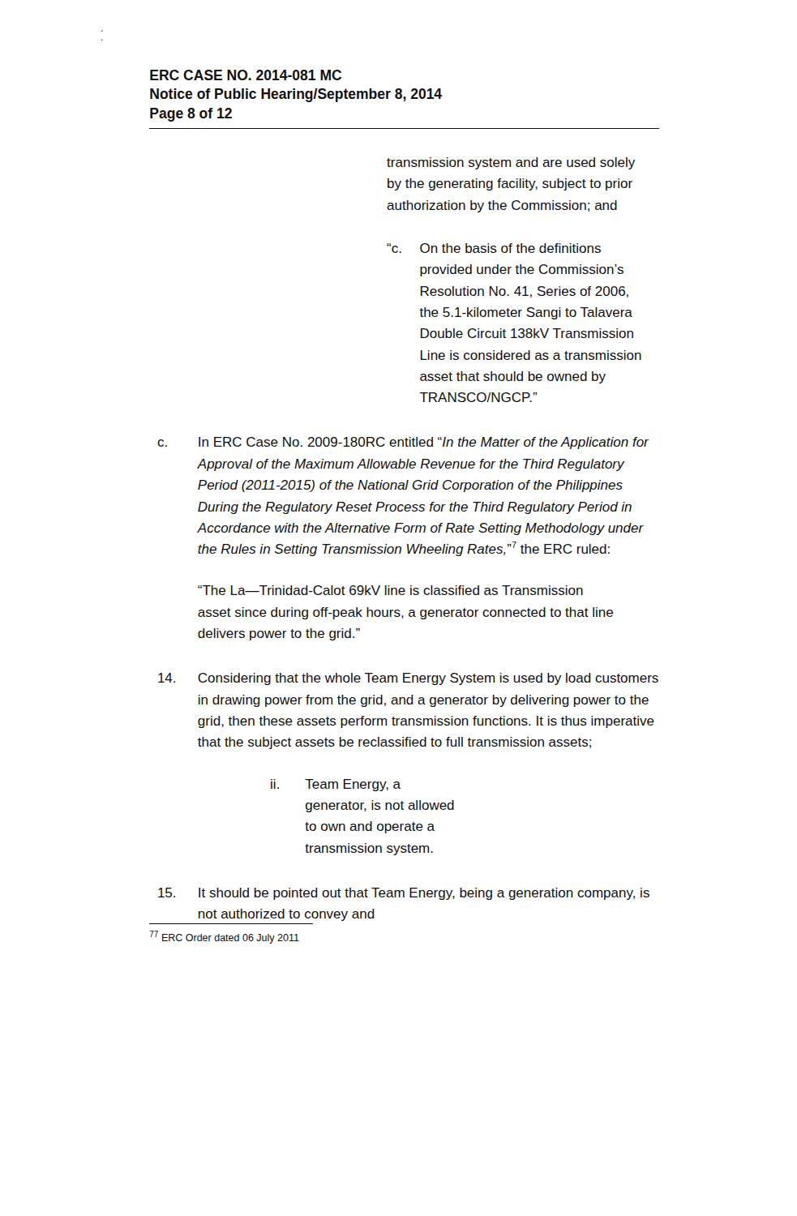..
ERC CASE NO. 2014-081 MC
Notice of Public Hearing/September 8, 2014
Page 8 of 12
transmission system and are used solely by the generating facility, subject to prior authorization by the Commission; and
“c.
On the basis of the definitions provided under the Commission’s Resolution No. 41, Series of 2006, the 5.1-kilometer Sangi to Talavera Double Circuit 138kV Transmission Line is considered as a transmission asset that should be owned by TRANSCO/NGCP.”
c.
In ERC Case No. 2009-180RC entitled “In the Matter of the Application for Approval of the Maximum Allowable Revenue for the Third Regulatory Period (2011-2015) of the National Grid Corporation of the Philippines During the Regulatory Reset Process for the Third Regulatory Period in Accordance with the Alternative Form of Rate Setting Methodology under the Rules in Setting Transmission Wheeling Rates,”7 the ERC ruled:
“The La—Trinidad-Calot 69kV line is classified as Transmission asset since during off-peak hours, a generator connected to that line delivers power to the grid.”
14.
Considering that the whole Team Energy System is used by load customers in drawing power from the grid, and a generator by delivering power to the grid, then these assets perform transmission functions. It is thus imperative that the subject assets be reclassified to full transmission assets;
ii.
Team Energy, a generator, is not allowed to own and operate a transmission system.
15.
It should be pointed out that Team Energy, being a generation company, is not authorized to convey and
77 ERC Order dated 06 July 2011